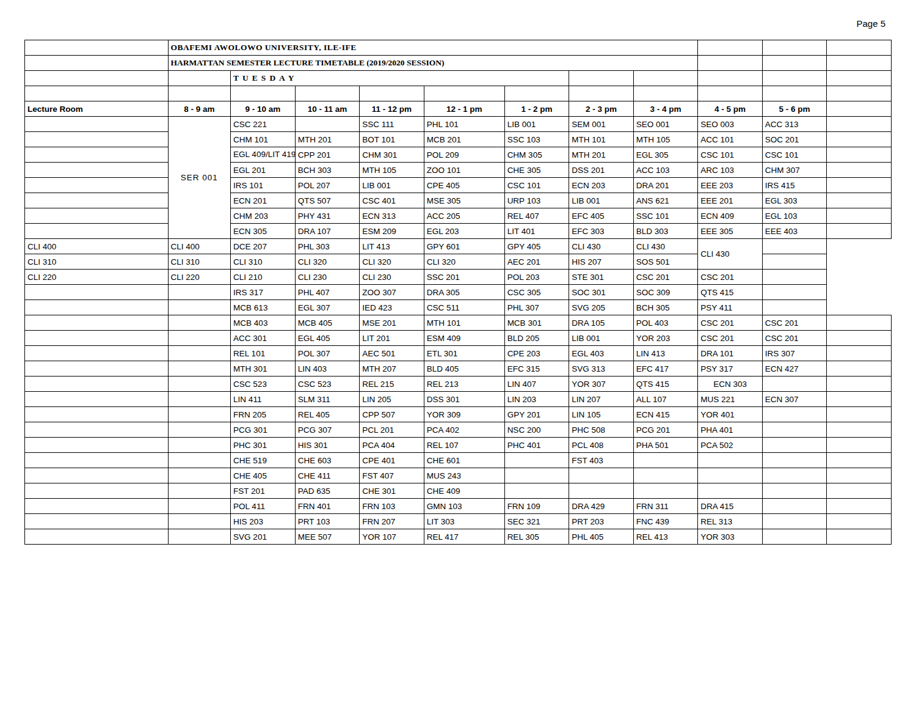Page 5
| | OBAFEMI AWOLOWO UNIVERSITY, ILE-IFE | | | |
| | HARMATTAN SEMESTER LECTURE TIMETABLE (2019/2020 SESSION) | | | |
| | | TUESDAY | | | | | |
| Lecture Room | 8 - 9 am | 9 - 10 am | 10 - 11 am | 11 - 12 pm | 12 - 1 pm | 1 - 2 pm | 2 - 3 pm | 3 - 4 pm | 4 - 5 pm | 5 - 6 pm | |
| | SER 001 | CSC 221 | | SSC 111 | PHL 101 | LIB 001 | SEM 001 | SEO 001 | SEO 003 | ACC 313 | |
| | CHM 101 | MTH 201 | BOT 101 | MCB 201 | SSC 103 | MTH 101 | MTH 105 | ACC 101 | SOC 201 | |
| | EGL 409/LIT 419 | CPP 201 | CHM 301 | POL 209 | CHM 305 | MTH 201 | EGL 305 | CSC 101 | CSC 101 | |
| | EGL 201 | BCH 303 | MTH 105 | ZOO 101 | CHE 305 | DSS 201 | ACC 103 | ARC 103 | CHM 307 | |
| | IRS 101 | POL 207 | LIB 001 | CPE 405 | CSC 101 | ECN 203 | DRA 201 | EEE 203 | IRS 415 | |
| | ECN 201 | QTS 507 | CSC 401 | MSE 305 | URP 103 | LIB 001 | ANS 621 | EEE 201 | EGL 303 | |
| | CHM 203 | PHY 431 | ECN 313 | ACC 205 | REL 407 | EFC 405 | SSC 101 | ECN 409 | EGL 103 | |
| | ECN 305 | DRA 107 | ESM 209 | EGL 203 | LIT 401 | EFC 303 | BLD 303 | EEE 305 | EEE 403 | |
| CLI 400 | CLI 400 | DCE 207 | PHL 303 | LIT 413 | GPY 601 | GPY 405 | CLI 430 | CLI 430 | CLI 430 | |
| CLI 310 | CLI 310 | CLI 310 | CLI 320 | CLI 320 | CLI 320 | AEC 201 | HIS 207 | SOS 501 | |
| CLI 220 | CLI 220 | CLI 210 | CLI 230 | CLI 230 | SSC 201 | POL 203 | STE 301 | CSC 201 | CSC 201 | |
| | | IRS 317 | PHL 407 | ZOO 307 | DRA 305 | CSC 305 | SOC 301 | SOC 309 | QTS 415 | |
| | | MCB 613 | EGL 307 | IED 423 | CSC 511 | PHL 307 | SVG 205 | BCH 305 | PSY 411 | |
| | | MCB 403 | MCB 405 | MSE 201 | MTH 101 | MCB 301 | DRA 105 | POL 403 | CSC 201 | CSC 201 | |
| | | ACC 301 | EGL 405 | LIT 201 | ESM 409 | BLD 205 | LIB 001 | YOR 203 | CSC 201 | CSC 201 | |
| | | REL 101 | POL 307 | AEC 501 | ETL 301 | CPE 203 | EGL 403 | LIN 413 | DRA 101 | IRS 307 | |
| | | MTH 301 | LIN 403 | MTH 207 | BLD 405 | EFC 315 | SVG 313 | EFC 417 | PSY 317 | ECN 427 | |
| | | CSC 523 | CSC 523 | REL 215 | REL 213 | LIN 407 | YOR 307 | QTS 415 | ECN 303 | | |
| | | LIN 411 | SLM 311 | LIN 205 | DSS 301 | LIN 203 | LIN 207 | ALL 107 | MUS 221 | ECN 307 | |
| | | FRN 205 | REL 405 | CPP 507 | YOR 309 | GPY 201 | LIN 105 | ECN 415 | YOR 401 | | |
| | | PCG 301 | PCG 307 | PCL 201 | PCA 402 | NSC 200 | PHC 508 | PCG 201 | PHA 401 | | |
| | | PHC 301 | HIS 301 | PCA 404 | REL 107 | PHC 401 | PCL 408 | PHA 501 | PCA 502 | | |
| | | CHE 519 | CHE 603 | CPE 401 | CHE 601 | | FST 403 | | | | |
| | | CHE 405 | CHE 411 | FST 407 | MUS 243 | | | | | | |
| | | FST 201 | PAD 635 | CHE 301 | CHE 409 | | | | | | |
| | | POL 411 | FRN 401 | FRN 103 | GMN 103 | FRN 109 | DRA 429 | FRN 311 | DRA 415 | | |
| | | HIS 203 | PRT 103 | FRN 207 | LIT 303 | SEC 321 | PRT 203 | FNC 439 | REL 313 | | |
| | | SVG 201 | MEE 507 | YOR 107 | REL 417 | REL 305 | PHL 405 | REL 413 | YOR 303 | | |